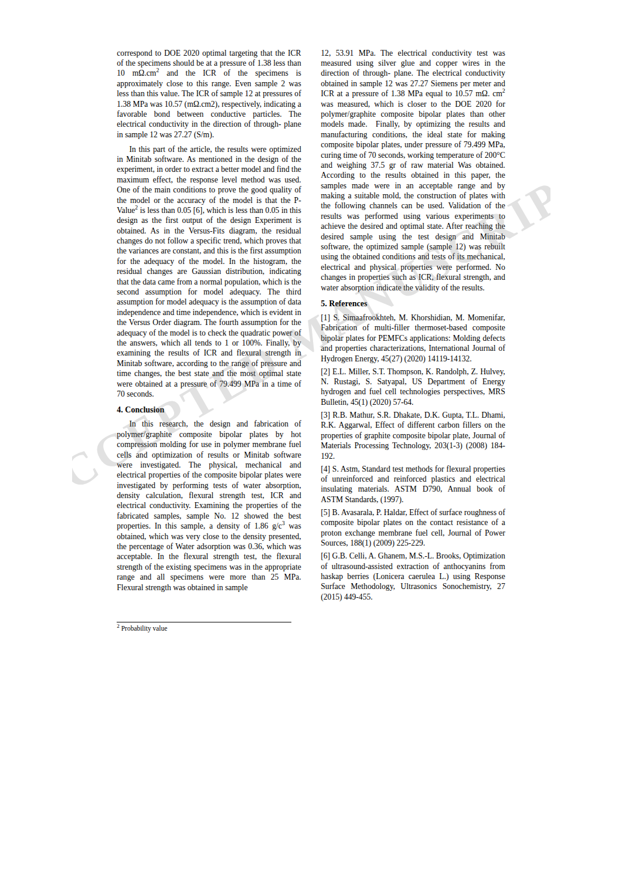ACCEPTED MANUSCRIPT
correspond to DOE 2020 optimal targeting that the ICR of the specimens should be at a pressure of 1.38 less than 10 mΩ.cm2 and the ICR of the specimens is approximately close to this range. Even sample 2 was less than this value. The ICR of sample 12 at pressures of 1.38 MPa was 10.57 (mΩ.cm2), respectively, indicating a favorable bond between conductive particles. The electrical conductivity in the direction of through- plane in sample 12 was 27.27 (S/m).
In this part of the article, the results were optimized in Minitab software. As mentioned in the design of the experiment, in order to extract a better model and find the maximum effect, the response level method was used. One of the main conditions to prove the good quality of the model or the accuracy of the model is that the P-Value2 is less than 0.05 [6], which is less than 0.05 in this design as the first output of the design Experiment is obtained. As in the Versus-Fits diagram, the residual changes do not follow a specific trend, which proves that the variances are constant, and this is the first assumption for the adequacy of the model. In the histogram, the residual changes are Gaussian distribution, indicating that the data came from a normal population, which is the second assumption for model adequacy. The third assumption for model adequacy is the assumption of data independence and time independence, which is evident in the Versus Order diagram. The fourth assumption for the adequacy of the model is to check the quadratic power of the answers, which all tends to 1 or 100%. Finally, by examining the results of ICR and flexural strength in Minitab software, according to the range of pressure and time changes, the best state and the most optimal state were obtained at a pressure of 79.499 MPa in a time of 70 seconds.
4. Conclusion
In this research, the design and fabrication of polymer/graphite composite bipolar plates by hot compression molding for use in polymer membrane fuel cells and optimization of results or Minitab software were investigated. The physical, mechanical and electrical properties of the composite bipolar plates were investigated by performing tests of water absorption, density calculation, flexural strength test, ICR and electrical conductivity. Examining the properties of the fabricated samples, sample No. 12 showed the best properties. In this sample, a density of 1.86 g/c3 was obtained, which was very close to the density presented, the percentage of Water adsorption was 0.36, which was acceptable. In the flexural strength test, the flexural strength of the existing specimens was in the appropriate range and all specimens were more than 25 MPa. Flexural strength was obtained in sample
12, 53.91 MPa. The electrical conductivity test was measured using silver glue and copper wires in the direction of through- plane. The electrical conductivity obtained in sample 12 was 27.27 Siemens per meter and ICR at a pressure of 1.38 MPa equal to 10.57 mΩ. cm2 was measured, which is closer to the DOE 2020 for polymer/graphite composite bipolar plates than other models made. Finally, by optimizing the results and manufacturing conditions, the ideal state for making composite bipolar plates, under pressure of 79.499 MPa, curing time of 70 seconds, working temperature of 200°C and weighing 37.5 gr of raw material Was obtained. According to the results obtained in this paper, the samples made were in an acceptable range and by making a suitable mold, the construction of plates with the following channels can be used. Validation of the results was performed using various experiments to achieve the desired and optimal state. After reaching the desired sample using the test design and Minitab software, the optimized sample (sample 12) was rebuilt using the obtained conditions and tests of its mechanical, electrical and physical properties were performed. No changes in properties such as ICR, flexural strength, and water absorption indicate the validity of the results.
5. References
[1] S. Simaafrookhteh, M. Khorshidian, M. Momenifar, Fabrication of multi-filler thermoset-based composite bipolar plates for PEMFCs applications: Molding defects and properties characterizations, International Journal of Hydrogen Energy, 45(27) (2020) 14119-14132.
[2] E.L. Miller, S.T. Thompson, K. Randolph, Z. Hulvey, N. Rustagi, S. Satyapal, US Department of Energy hydrogen and fuel cell technologies perspectives, MRS Bulletin, 45(1) (2020) 57-64.
[3] R.B. Mathur, S.R. Dhakate, D.K. Gupta, T.L. Dhami, R.K. Aggarwal, Effect of different carbon fillers on the properties of graphite composite bipolar plate, Journal of Materials Processing Technology, 203(1-3) (2008) 184-192.
[4] S. Astm, Standard test methods for flexural properties of unreinforced and reinforced plastics and electrical insulating materials. ASTM D790, Annual book of ASTM Standards, (1997).
[5] B. Avasarala, P. Haldar, Effect of surface roughness of composite bipolar plates on the contact resistance of a proton exchange membrane fuel cell, Journal of Power Sources, 188(1) (2009) 225-229.
[6] G.B. Celli, A. Ghanem, M.S.-L. Brooks, Optimization of ultrasound-assisted extraction of anthocyanins from haskap berries (Lonicera caerulea L.) using Response Surface Methodology, Ultrasonics Sonochemistry, 27 (2015) 449-455.
2 Probability value